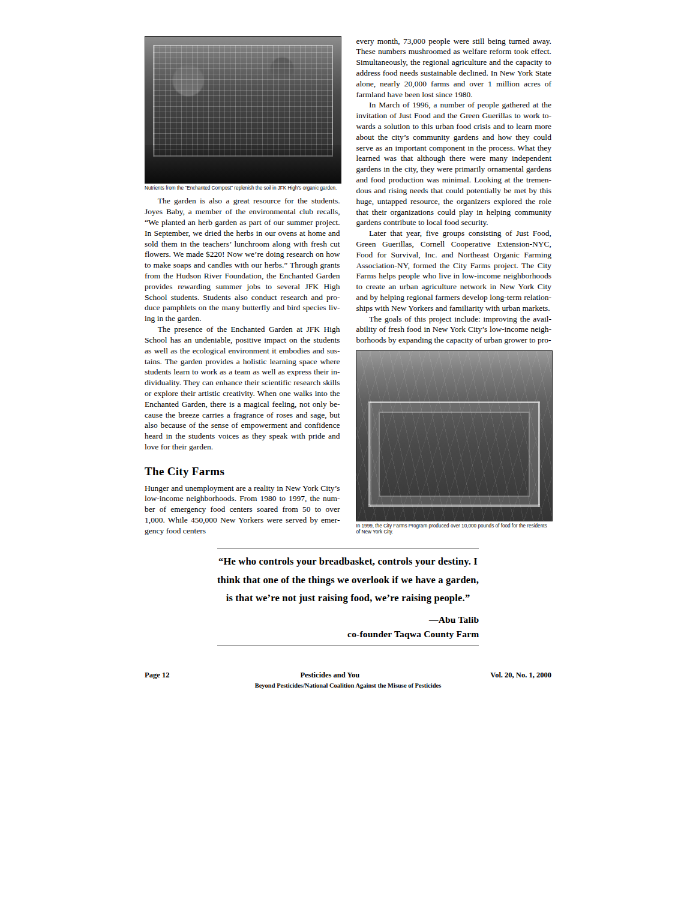Nutrients from the “Enchanted Compost” replenish the soil in JFK High’s organic garden.
The garden is also a great resource for the students. Joyes Baby, a member of the environmental club recalls, “We planted an herb garden as part of our summer project. In September, we dried the herbs in our ovens at home and sold them in the teachers’ lunchroom along with fresh cut flowers. We made $220! Now we’re doing research on how to make soaps and candles with our herbs.” Through grants from the Hudson River Foundation, the Enchanted Garden provides rewarding summer jobs to several JFK High School students. Students also conduct research and produce pamphlets on the many butterfly and bird species living in the garden.
The presence of the Enchanted Garden at JFK High School has an undeniable, positive impact on the students as well as the ecological environment it embodies and sustains. The garden provides a holistic learning space where students learn to work as a team as well as express their individuality. They can enhance their scientific research skills or explore their artistic creativity. When one walks into the Enchanted Garden, there is a magical feeling, not only because the breeze carries a fragrance of roses and sage, but also because of the sense of empowerment and confidence heard in the students voices as they speak with pride and love for their garden.
The City Farms
Hunger and unemployment are a reality in New York City’s low-income neighborhoods. From 1980 to 1997, the number of emergency food centers soared from 50 to over 1,000. While 450,000 New Yorkers were served by emergency food centers
every month, 73,000 people were still being turned away. These numbers mushroomed as welfare reform took effect. Simultaneously, the regional agriculture and the capacity to address food needs sustainable declined. In New York State alone, nearly 20,000 farms and over 1 million acres of farmland have been lost since 1980.
In March of 1996, a number of people gathered at the invitation of Just Food and the Green Guerillas to work towards a solution to this urban food crisis and to learn more about the city’s community gardens and how they could serve as an important component in the process. What they learned was that although there were many independent gardens in the city, they were primarily ornamental gardens and food production was minimal. Looking at the tremendous and rising needs that could potentially be met by this huge, untapped resource, the organizers explored the role that their organizations could play in helping community gardens contribute to local food security.
Later that year, five groups consisting of Just Food, Green Guerillas, Cornell Cooperative Extension-NYC, Food for Survival, Inc. and Northeast Organic Farming Association-NY, formed the City Farms project. The City Farms helps people who live in low-income neighborhoods to create an urban agriculture network in New York City and by helping regional farmers develop long-term relationships with New Yorkers and familiarity with urban markets.
The goals of this project include: improving the availability of fresh food in New York City’s low-income neighborhoods by expanding the capacity of urban grower to pro-
In 1999, the City Farms Program produced over 10,000 pounds of food for the residents of New York City.
“He who controls your breadbasket, controls your destiny. I think that one of the things we overlook if we have a garden, is that we’re not just raising food, we’re raising people.” —Abu Talib
co-founder Taqwa County Farm
Page 12
Pesticides and You
Vol. 20, No. 1, 2000
Beyond Pesticides/National Coalition Against the Misuse of Pesticides